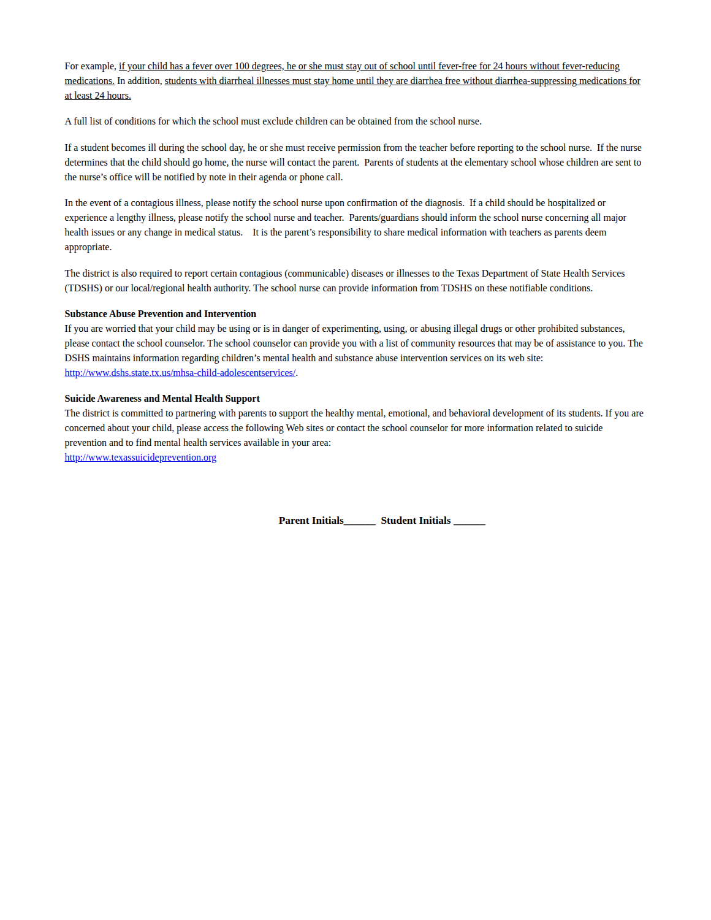For example, if your child has a fever over 100 degrees, he or she must stay out of school until fever-free for 24 hours without fever-reducing medications. In addition, students with diarrheal illnesses must stay home until they are diarrhea free without diarrhea-suppressing medications for at least 24 hours.
A full list of conditions for which the school must exclude children can be obtained from the school nurse.
If a student becomes ill during the school day, he or she must receive permission from the teacher before reporting to the school nurse. If the nurse determines that the child should go home, the nurse will contact the parent. Parents of students at the elementary school whose children are sent to the nurse’s office will be notified by note in their agenda or phone call.
In the event of a contagious illness, please notify the school nurse upon confirmation of the diagnosis. If a child should be hospitalized or experience a lengthy illness, please notify the school nurse and teacher. Parents/guardians should inform the school nurse concerning all major health issues or any change in medical status. It is the parent’s responsibility to share medical information with teachers as parents deem appropriate.
The district is also required to report certain contagious (communicable) diseases or illnesses to the Texas Department of State Health Services (TDSHS) or our local/regional health authority. The school nurse can provide information from TDSHS on these notifiable conditions.
Substance Abuse Prevention and Intervention
If you are worried that your child may be using or is in danger of experimenting, using, or abusing illegal drugs or other prohibited substances, please contact the school counselor. The school counselor can provide you with a list of community resources that may be of assistance to you. The DSHS maintains information regarding children’s mental health and substance abuse intervention services on its web site: http://www.dshs.state.tx.us/mhsa-child-adolescentservices/.
Suicide Awareness and Mental Health Support
The district is committed to partnering with parents to support the healthy mental, emotional, and behavioral development of its students. If you are concerned about your child, please access the following Web sites or contact the school counselor for more information related to suicide prevention and to find mental health services available in your area:
http://www.texassuicideprevention.org
Parent Initials______ Student Initials ______